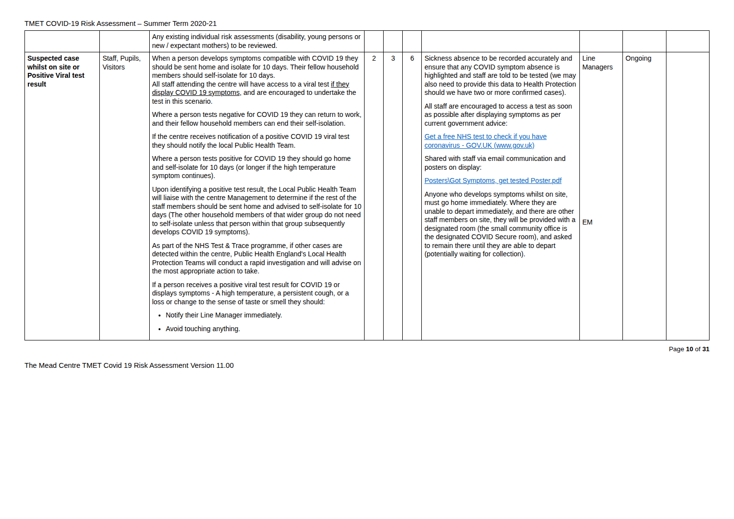TMET COVID-19 Risk Assessment – Summer Term 2020-21
| | | Any existing individual risk assessments (disability, young persons or new / expectant mothers) to be reviewed. | | | | | | | |
| Suspected case whilst on site or Positive Viral test result | Staff, Pupils, Visitors | When a person develops symptoms compatible with COVID 19 they should be sent home and isolate for 10 days. Their fellow household members should self-isolate for 10 days. All staff attending the centre will have access to a viral test if they display COVID 19 symptoms , and are encouraged to undertake the test in this scenario. Where a person tests negative for COVID 19 they can return to work, and their fellow household members can end their self-isolation. If the centre receives notification of a positive COVID 19 viral test they should notify the local Public Health Team. Where a person tests positive for COVID 19 they should go home and self-isolate for 10 days (or longer if the high temperature symptom continues). Upon identifying a positive test result, the Local Public Health Team will liaise with the centre Management to determine if the rest of the staff members should be sent home and advised to self-isolate for 10 days (The other household members of that wider group do not need to self-isolate unless that person within that group subsequently develops COVID 19 symptoms). As part of the NHS Test & Trace programme, if other cases are detected within the centre, Public Health England's Local Health Protection Teams will conduct a rapid investigation and will advise on the most appropriate action to take. If a person receives a positive viral test result for COVID 19 or displays symptoms - A high temperature, a persistent cough, or a loss or change to the sense of taste or smell they should: Notify their Line Manager immediately. Avoid touching anything. | 2 | 3 | 6 | Sickness absence to be recorded accurately and ensure that any COVID symptom absence is highlighted and staff are told to be tested (we may also need to provide this data to Health Protection should we have two or more confirmed cases). All staff are encouraged to access a test as soon as possible after displaying symptoms as per current government advice: Get a free NHS test to check if you have coronavirus - GOV.UK (www.gov.uk) Shared with staff via email communication and posters on display: Posters\Got Symptoms, get tested Poster.pdf Anyone who develops symptoms whilst on site, must go home immediately. Where they are unable to depart immediately, and there are other staff members on site, they will be provided with a designated room (the small community office is the designated COVID Secure room), and asked to remain there until they are able to depart (potentially waiting for collection). | Line Managers EM | Ongoing | |
Page 10 of 31
The Mead Centre TMET Covid 19 Risk Assessment Version 11.00